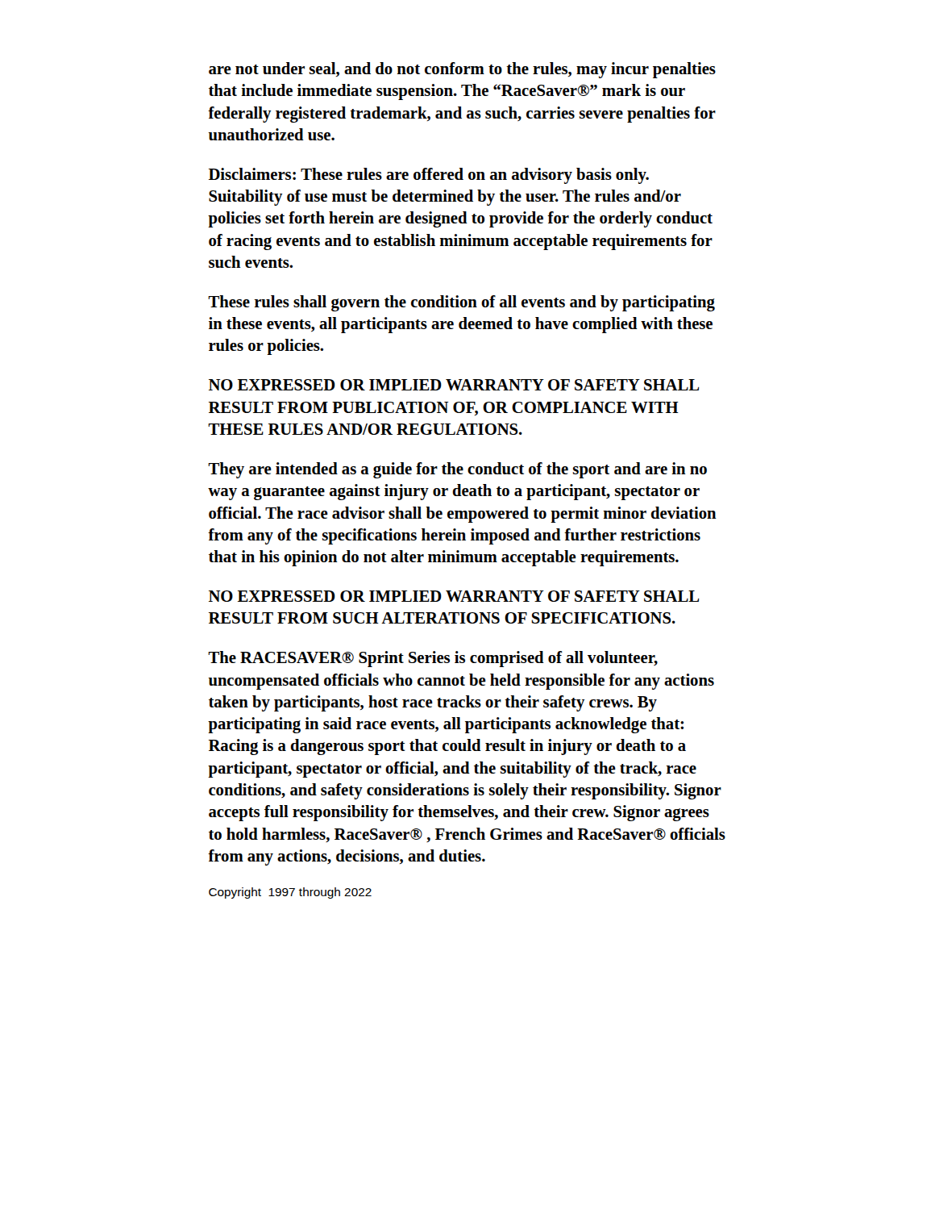are not under seal, and do not conform to the rules, may incur penalties that include immediate suspension. The “RaceSaver®” mark is our federally registered trademark, and as such, carries severe penalties for unauthorized use.
Disclaimers: These rules are offered on an advisory basis only. Suitability of use must be determined by the user. The rules and/or policies set forth herein are designed to provide for the orderly conduct of racing events and to establish minimum acceptable requirements for such events.
These rules shall govern the condition of all events and by participating in these events, all participants are deemed to have complied with these rules or policies.
NO EXPRESSED OR IMPLIED WARRANTY OF SAFETY SHALL RESULT FROM PUBLICATION OF, OR COMPLIANCE WITH THESE RULES AND/OR REGULATIONS.
They are intended as a guide for the conduct of the sport and are in no way a guarantee against injury or death to a participant, spectator or official. The race advisor shall be empowered to permit minor deviation from any of the specifications herein imposed and further restrictions that in his opinion do not alter minimum acceptable requirements.
NO EXPRESSED OR IMPLIED WARRANTY OF SAFETY SHALL RESULT FROM SUCH ALTERATIONS OF SPECIFICATIONS.
The RACESAVER® Sprint Series is comprised of all volunteer, uncompensated officials who cannot be held responsible for any actions taken by participants, host race tracks or their safety crews. By participating in said race events, all participants acknowledge that: Racing is a dangerous sport that could result in injury or death to a participant, spectator or official, and the suitability of the track, race conditions, and safety considerations is solely their responsibility. Signor accepts full responsibility for themselves, and their crew. Signor agrees to hold harmless, RaceSaver® , French Grimes and RaceSaver® officials from any actions, decisions, and duties.
Copyright 1997 through 2022